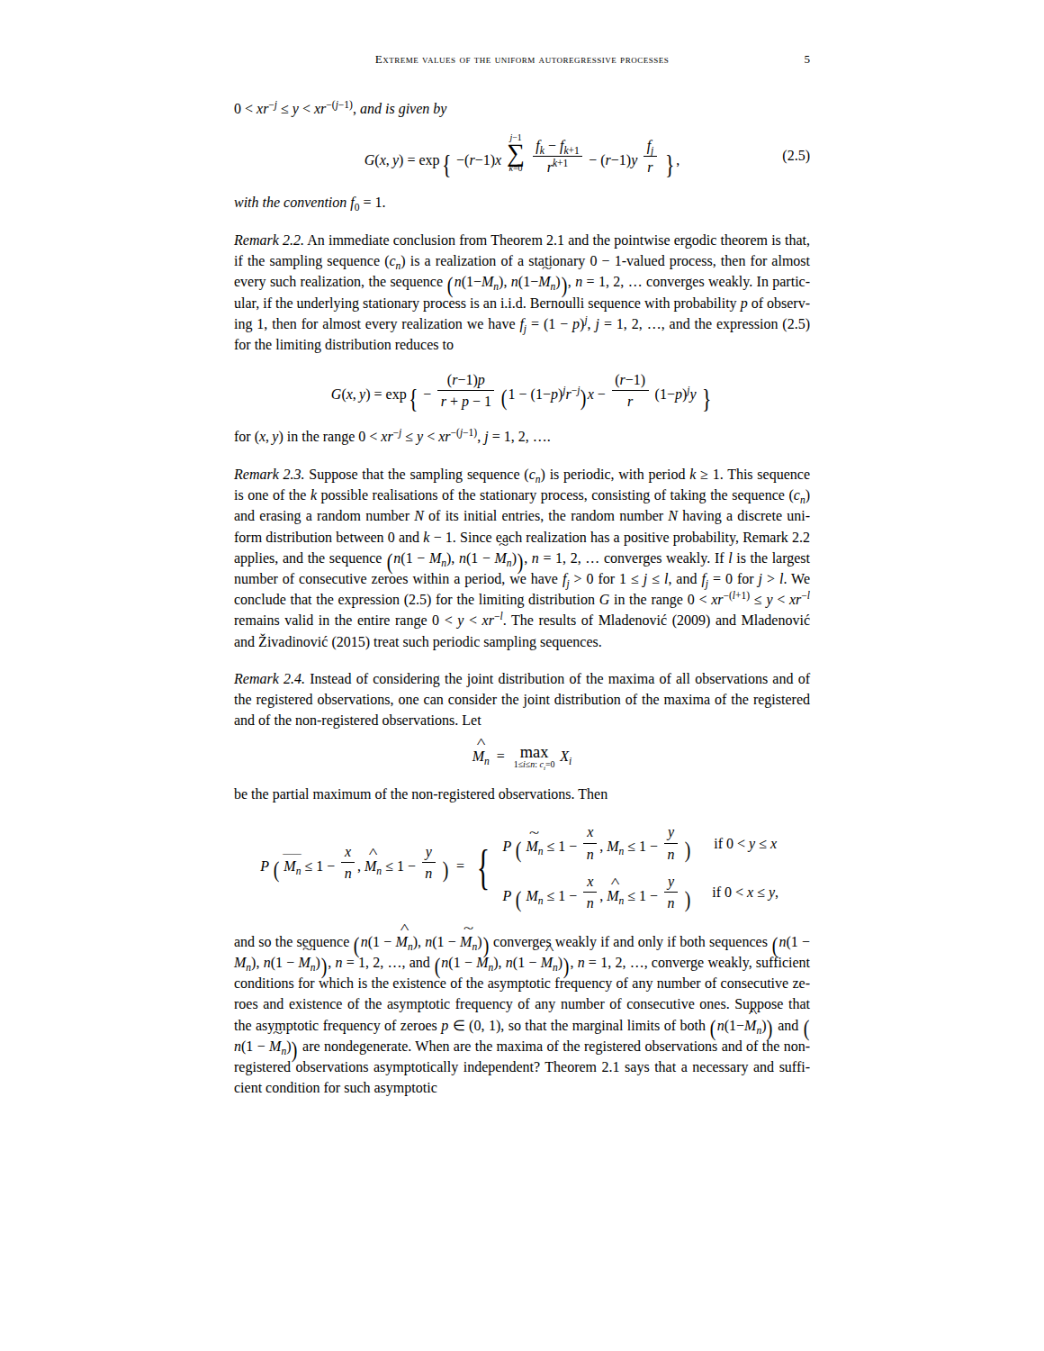Extreme values of the uniform autoregressive processes 5
0 < xr−j ≤ y < xr−(j−1), and is given by
G(x, y) = exp{ −(r−1)x j−1 ∑ k=0 fk − fk+1 rk+1 − (r−1)y fj r }, (2.5)
with the convention f0 = 1.
Remark 2.2. An immediate conclusion from Theorem 2.1 and the pointwise ergodic theorem is that, if the sampling sequence (cn) is a realization of a stationary 0 − 1-valued process, then for almost every such realization, the sequence (n(1−Mn), n(1−~Mn)), n = 1, 2, … converges weakly. In particular, if the underlying stationary process is an i.i.d. Bernoulli sequence with probability p of observing 1, then for almost every realization we have fj = (1 − p)j, j = 1, 2, …, and the expression (2.5) for the limiting distribution reduces to
G(x, y) = exp{ − (r−1)p r + p − 1 (1 − (1−p)jr−j) x − (r−1) r (1−p)jy }
for (x, y) in the range 0 < xr−j ≤ y < xr−(j−1), j = 1, 2, ….
Remark 2.3. Suppose that the sampling sequence (cn) is periodic, with period k ≥ 1. This sequence is one of the k possible realisations of the stationary process, consisting of taking the sequence (cn) and erasing a random number N of its initial entries, the random number N having a discrete uniform distribution between 0 and k − 1. Since each realization has a positive probability, Remark 2.2 applies, and the sequence (n(1 − Mn), n(1 − ~Mn)), n = 1, 2, … converges weakly. If l is the largest number of consecutive zeroes within a period, we have fj > 0 for 1 ≤ j ≤ l, and fj = 0 for j > l. We conclude that the expression (2.5) for the limiting distribution G in the range 0 < xr−(l+1) ≤ y < xr−l remains valid in the entire range 0 < y < xr−l. The results of Mladenović (2009) and Mladenović and Živadinović (2015) treat such periodic sampling sequences.
Remark 2.4. Instead of considering the joint distribution of the maxima of all observations and of the registered observations, one can consider the joint distribution of the maxima of the registered and of the non-registered observations. Let
^Mn = max 1≤i≤n: ci=0 Xi
be the partial maximum of the non-registered observations. Then
P ( —Mn ≤ 1 − xn, ^Mn ≤ 1 − yn ) = {
| P ( ~ M n ≤ 1 − x n , M n ≤ 1 − y n ) | if 0 < y ≤ x |
| P ( M n ≤ 1 − x n , ^ M n ≤ 1 − y n ) | if 0 < x ≤ y , |
and so the sequence (n(1 − ^Mn), n(1 − ~Mn)) converges weakly if and only if both sequences (n(1 − Mn), n(1 − ~Mn)), n = 1, 2, …, and (n(1 − Mn), n(1 − ^Mn)), n = 1, 2, …, converge weakly, sufficient conditions for which is the existence of the asymptotic frequency of any number of consecutive zeroes and existence of the asymptotic frequency of any number of consecutive ones. Suppose that the asymptotic frequency of zeroes p ∈ (0, 1), so that the marginal limits of both (n(1−^Mn)) and (n(1 − ~Mn)) are nondegenerate. When are the maxima of the registered observations and of the non-registered observations asymptotically independent? Theorem 2.1 says that a necessary and sufficient condition for such asymptotic